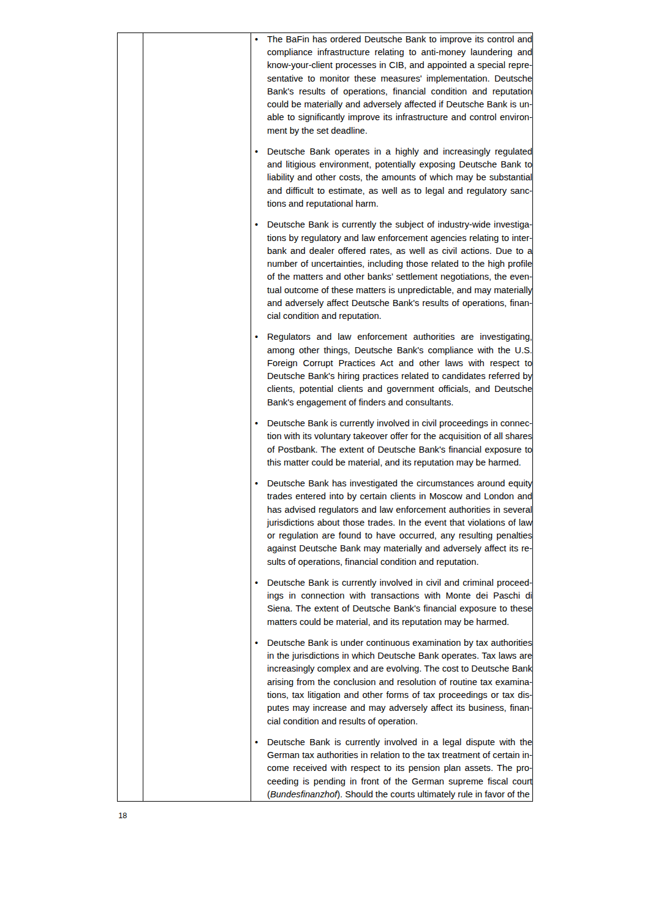| | | The BaFin has ordered Deutsche Bank to improve its control and compliance infrastructure relating to anti-money laundering and know-your-client processes in CIB, and appointed a special representative to monitor these measures' implementation. Deutsche Bank's results of operations, financial condition and reputation could be materially and adversely affected if Deutsche Bank is unable to significantly improve its infrastructure and control environment by the set deadline. Deutsche Bank operates in a highly and increasingly regulated and litigious environment, potentially exposing Deutsche Bank to liability and other costs, the amounts of which may be substantial and difficult to estimate, as well as to legal and regulatory sanctions and reputational harm. Deutsche Bank is currently the subject of industry-wide investigations by regulatory and law enforcement agencies relating to interbank and dealer offered rates, as well as civil actions. Due to a number of uncertainties, including those related to the high profile of the matters and other banks’ settlement negotiations, the eventual outcome of these matters is unpredictable, and may materially and adversely affect Deutsche Bank's results of operations, financial condition and reputation. Regulators and law enforcement authorities are investigating, among other things, Deutsche Bank's compliance with the U.S. Foreign Corrupt Practices Act and other laws with respect to Deutsche Bank's hiring practices related to candidates referred by clients, potential clients and government officials, and Deutsche Bank's engagement of finders and consultants. Deutsche Bank is currently involved in civil proceedings in connection with its voluntary takeover offer for the acquisition of all shares of Postbank. The extent of Deutsche Bank's financial exposure to this matter could be material, and its reputation may be harmed. Deutsche Bank has investigated the circumstances around equity trades entered into by certain clients in Moscow and London and has advised regulators and law enforcement authorities in several jurisdictions about those trades. In the event that violations of law or regulation are found to have occurred, any resulting penalties against Deutsche Bank may materially and adversely affect its results of operations, financial condition and reputation. Deutsche Bank is currently involved in civil and criminal proceedings in connection with transactions with Monte dei Paschi di Siena. The extent of Deutsche Bank's financial exposure to these matters could be material, and its reputation may be harmed. Deutsche Bank is under continuous examination by tax authorities in the jurisdictions in which Deutsche Bank operates. Tax laws are increasingly complex and are evolving. The cost to Deutsche Bank arising from the conclusion and resolution of routine tax examinations, tax litigation and other forms of tax proceedings or tax disputes may increase and may adversely affect its business, financial condition and results of operation. Deutsche Bank is currently involved in a legal dispute with the German tax authorities in relation to the tax treatment of certain income received with respect to its pension plan assets. The proceeding is pending in front of the German supreme fiscal court ( Bundesfinanzhof ). Should the courts ultimately rule in favor of the |
18